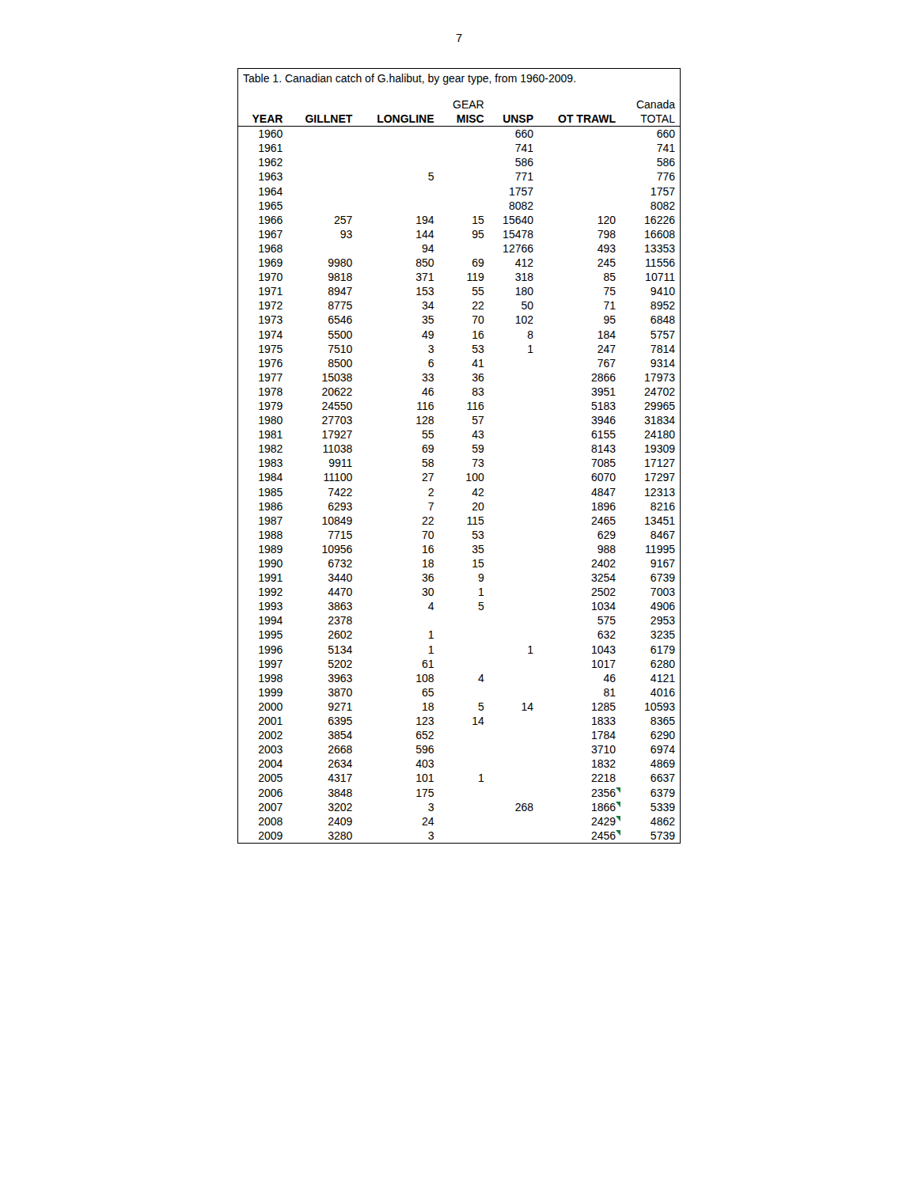7
Table 1. Canadian catch of G.halibut, by gear type, from 1960-2009.
| | | | GEAR | | | Canada |
| --- | --- | --- | --- | --- | --- | --- |
| YEAR | GILLNET | LONGLINE | MISC | UNSP | OT TRAWL | TOTAL |
| 1960 | | | | 660 | | 660 |
| 1961 | | | | 741 | | 741 |
| 1962 | | | | 586 | | 586 |
| 1963 | | 5 | | 771 | | 776 |
| 1964 | | | | 1757 | | 1757 |
| 1965 | | | | 8082 | | 8082 |
| 1966 | 257 | 194 | 15 | 15640 | 120 | 16226 |
| 1967 | 93 | 144 | 95 | 15478 | 798 | 16608 |
| 1968 | | 94 | | 12766 | 493 | 13353 |
| 1969 | 9980 | 850 | 69 | 412 | 245 | 11556 |
| 1970 | 9818 | 371 | 119 | 318 | 85 | 10711 |
| 1971 | 8947 | 153 | 55 | 180 | 75 | 9410 |
| 1972 | 8775 | 34 | 22 | 50 | 71 | 8952 |
| 1973 | 6546 | 35 | 70 | 102 | 95 | 6848 |
| 1974 | 5500 | 49 | 16 | 8 | 184 | 5757 |
| 1975 | 7510 | 3 | 53 | 1 | 247 | 7814 |
| 1976 | 8500 | 6 | 41 | | 767 | 9314 |
| 1977 | 15038 | 33 | 36 | | 2866 | 17973 |
| 1978 | 20622 | 46 | 83 | | 3951 | 24702 |
| 1979 | 24550 | 116 | 116 | | 5183 | 29965 |
| 1980 | 27703 | 128 | 57 | | 3946 | 31834 |
| 1981 | 17927 | 55 | 43 | | 6155 | 24180 |
| 1982 | 11038 | 69 | 59 | | 8143 | 19309 |
| 1983 | 9911 | 58 | 73 | | 7085 | 17127 |
| 1984 | 11100 | 27 | 100 | | 6070 | 17297 |
| 1985 | 7422 | 2 | 42 | | 4847 | 12313 |
| 1986 | 6293 | 7 | 20 | | 1896 | 8216 |
| 1987 | 10849 | 22 | 115 | | 2465 | 13451 |
| 1988 | 7715 | 70 | 53 | | 629 | 8467 |
| 1989 | 10956 | 16 | 35 | | 988 | 11995 |
| 1990 | 6732 | 18 | 15 | | 2402 | 9167 |
| 1991 | 3440 | 36 | 9 | | 3254 | 6739 |
| 1992 | 4470 | 30 | 1 | | 2502 | 7003 |
| 1993 | 3863 | 4 | 5 | | 1034 | 4906 |
| 1994 | 2378 | | | | 575 | 2953 |
| 1995 | 2602 | 1 | | | 632 | 3235 |
| 1996 | 5134 | 1 | | 1 | 1043 | 6179 |
| 1997 | 5202 | 61 | | | 1017 | 6280 |
| 1998 | 3963 | 108 | 4 | | 46 | 4121 |
| 1999 | 3870 | 65 | | | 81 | 4016 |
| 2000 | 9271 | 18 | 5 | 14 | 1285 | 10593 |
| 2001 | 6395 | 123 | 14 | | 1833 | 8365 |
| 2002 | 3854 | 652 | | | 1784 | 6290 |
| 2003 | 2668 | 596 | | | 3710 | 6974 |
| 2004 | 2634 | 403 | | | 1832 | 4869 |
| 2005 | 4317 | 101 | 1 | | 2218 | 6637 |
| 2006 | 3848 | 175 | | | 2356 | 6379 |
| 2007 | 3202 | 3 | | 268 | 1866 | 5339 |
| 2008 | 2409 | 24 | | | 2429 | 4862 |
| 2009 | 3280 | 3 | | | 2456 | 5739 |